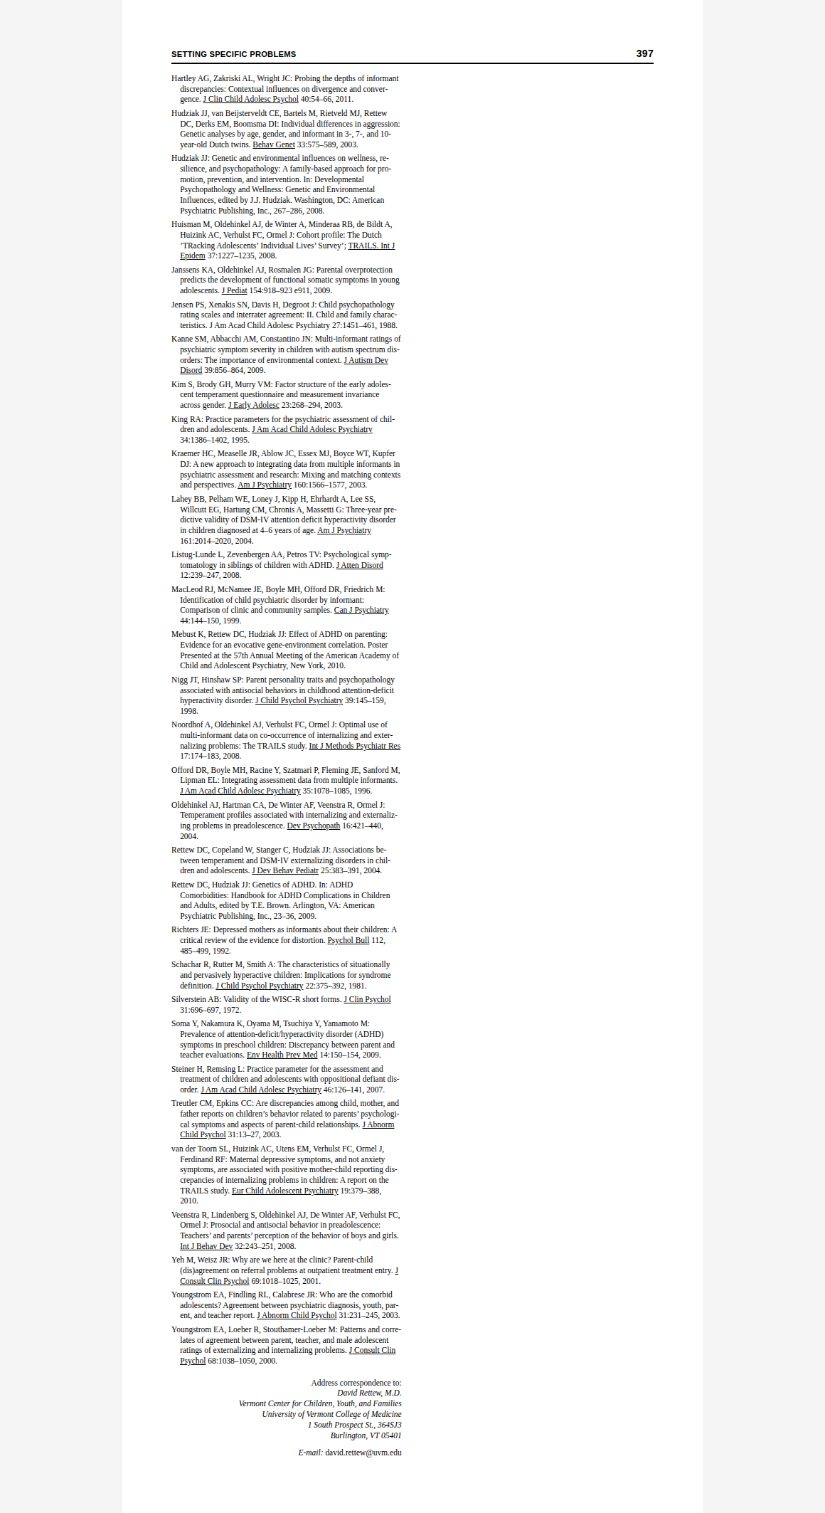Setting Specific Problems 397
Hartley AG, Zakriski AL, Wright JC: Probing the depths of informant discrepancies: Contextual influences on divergence and convergence. J Clin Child Adolesc Psychol 40:54–66, 2011.
Hudziak JJ, van Beijsterveldt CE, Bartels M, Rietveld MJ, Rettew DC, Derks EM, Boomsma DI: Individual differences in aggression: Genetic analyses by age, gender, and informant in 3-, 7-, and 10-year-old Dutch twins. Behav Genet 33:575–589, 2003.
Hudziak JJ: Genetic and environmental influences on wellness, resilience, and psychopathology: A family-based approach for promotion, prevention, and intervention. In: Developmental Psychopathology and Wellness: Genetic and Environmental Influences, edited by J.J. Hudziak. Washington, DC: American Psychiatric Publishing, Inc., 267–286, 2008.
Huisman M, Oldehinkel AJ, de Winter A, Minderaa RB, de Bildt A, Huizink AC, Verhulst FC, Ormel J: Cohort profile: The Dutch ’TRacking Adolescents’ Individual Lives’ Survey’; TRAILS. Int J Epidem 37:1227–1235, 2008.
Janssens KA, Oldehinkel AJ, Rosmalen JG: Parental overprotection predicts the development of functional somatic symptoms in young adolescents. J Pediat 154:918–923 e911, 2009.
Jensen PS, Xenakis SN, Davis H, Degroot J: Child psychopathology rating scales and interrater agreement: II. Child and family characteristics. J Am Acad Child Adolesc Psychiatry 27:1451–461, 1988.
Kanne SM, Abbacchi AM, Constantino JN: Multi-informant ratings of psychiatric symptom severity in children with autism spectrum disorders: The importance of environmental context. J Autism Dev Disord 39:856–864, 2009.
Kim S, Brody GH, Murry VM: Factor structure of the early adolescent temperament questionnaire and measurement invariance across gender. J Early Adolesc 23:268–294, 2003.
King RA: Practice parameters for the psychiatric assessment of children and adolescents. J Am Acad Child Adolesc Psychiatry 34:1386–1402, 1995.
Kraemer HC, Measelle JR, Ablow JC, Essex MJ, Boyce WT, Kupfer DJ: A new approach to integrating data from multiple informants in psychiatric assessment and research: Mixing and matching contexts and perspectives. Am J Psychiatry 160:1566–1577, 2003.
Lahey BB, Pelham WE, Loney J, Kipp H, Ehrhardt A, Lee SS, Willcutt EG, Hartung CM, Chronis A, Massetti G: Three-year predictive validity of DSM-IV attention deficit hyperactivity disorder in children diagnosed at 4–6 years of age. Am J Psychiatry 161:2014–2020, 2004.
Listug-Lunde L, Zevenbergen AA, Petros TV: Psychological symptomatology in siblings of children with ADHD. J Atten Disord 12:239–247, 2008.
MacLeod RJ, McNamee JE, Boyle MH, Offord DR, Friedrich M: Identification of child psychiatric disorder by informant: Comparison of clinic and community samples. Can J Psychiatry 44:144–150, 1999.
Mebust K, Rettew DC, Hudziak JJ: Effect of ADHD on parenting: Evidence for an evocative gene-environment correlation. Poster Presented at the 57th Annual Meeting of the American Academy of Child and Adolescent Psychiatry, New York, 2010.
Nigg JT, Hinshaw SP: Parent personality traits and psychopathology associated with antisocial behaviors in childhood attention-deficit hyperactivity disorder. J Child Psychol Psychiatry 39:145–159, 1998.
Noordhof A, Oldehinkel AJ, Verhulst FC, Ormel J: Optimal use of multi-informant data on co-occurrence of internalizing and externalizing problems: The TRAILS study. Int J Methods Psychiatr Res 17:174–183, 2008.
Offord DR, Boyle MH, Racine Y, Szatmari P, Fleming JE, Sanford M, Lipman EL: Integrating assessment data from multiple informants. J Am Acad Child Adolesc Psychiatry 35:1078–1085, 1996.
Oldehinkel AJ, Hartman CA, De Winter AF, Veenstra R, Ormel J: Temperament profiles associated with internalizing and externalizing problems in preadolescence. Dev Psychopath 16:421–440, 2004.
Rettew DC, Copeland W, Stanger C, Hudziak JJ: Associations between temperament and DSM-IV externalizing disorders in children and adolescents. J Dev Behav Pediatr 25:383–391, 2004.
Rettew DC, Hudziak JJ: Genetics of ADHD. In: ADHD Comorbidities: Handbook for ADHD Complications in Children and Adults, edited by T.E. Brown. Arlington, VA: American Psychiatric Publishing, Inc., 23–36, 2009.
Richters JE: Depressed mothers as informants about their children: A critical review of the evidence for distortion. Psychol Bull 112, 485–499, 1992.
Schachar R, Rutter M, Smith A: The characteristics of situationally and pervasively hyperactive children: Implications for syndrome definition. J Child Psychol Psychiatry 22:375–392, 1981.
Silverstein AB: Validity of the WISC-R short forms. J Clin Psychol 31:696–697, 1972.
Soma Y, Nakamura K, Oyama M, Tsuchiya Y, Yamamoto M: Prevalence of attention-deficit/hyperactivity disorder (ADHD) symptoms in preschool children: Discrepancy between parent and teacher evaluations. Env Health Prev Med 14:150–154, 2009.
Steiner H, Remsing L: Practice parameter for the assessment and treatment of children and adolescents with oppositional defiant disorder. J Am Acad Child Adolesc Psychiatry 46:126–141, 2007.
Treutler CM, Epkins CC: Are discrepancies among child, mother, and father reports on children’s behavior related to parents’ psychological symptoms and aspects of parent-child relationships. J Abnorm Child Psychol 31:13–27, 2003.
van der Toorn SL, Huizink AC, Utens EM, Verhulst FC, Ormel J, Ferdinand RF: Maternal depressive symptoms, and not anxiety symptoms, are associated with positive mother-child reporting discrepancies of internalizing problems in children: A report on the TRAILS study. Eur Child Adolescent Psychiatry 19:379–388, 2010.
Veenstra R, Lindenberg S, Oldehinkel AJ, De Winter AF, Verhulst FC, Ormel J: Prosocial and antisocial behavior in preadolescence: Teachers’ and parents’ perception of the behavior of boys and girls. Int J Behav Dev 32:243–251, 2008.
Yeh M, Weisz JR: Why are we here at the clinic? Parent-child (dis)agreement on referral problems at outpatient treatment entry. J Consult Clin Psychol 69:1018–1025, 2001.
Youngstrom EA, Findling RL, Calabrese JR: Who are the comorbid adolescents? Agreement between psychiatric diagnosis, youth, parent, and teacher report. J Abnorm Child Psychol 31:231–245, 2003.
Youngstrom EA, Loeber R, Stouthamer-Loeber M: Patterns and correlates of agreement between parent, teacher, and male adolescent ratings of externalizing and internalizing problems. J Consult Clin Psychol 68:1038–1050, 2000.
Address correspondence to:
David Rettew, M.D.
Vermont Center for Children, Youth, and Families
University of Vermont College of Medicine
1 South Prospect St., 364SJ3
Burlington, VT 05401
E-mail: david.rettew@uvm.edu